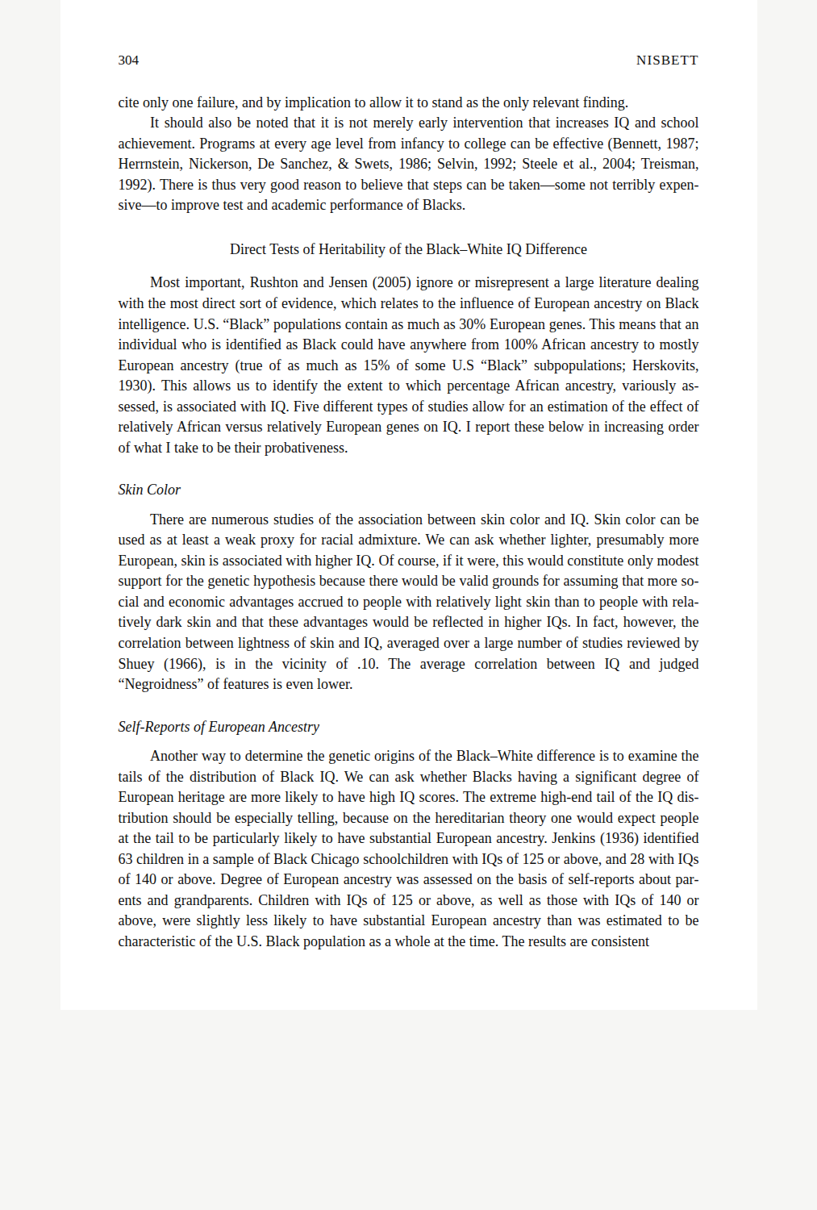304 NISBETT
cite only one failure, and by implication to allow it to stand as the only relevant finding.
It should also be noted that it is not merely early intervention that increases IQ and school achievement. Programs at every age level from infancy to college can be effective (Bennett, 1987; Herrnstein, Nickerson, De Sanchez, & Swets, 1986; Selvin, 1992; Steele et al., 2004; Treisman, 1992). There is thus very good reason to believe that steps can be taken—some not terribly expensive—to improve test and academic performance of Blacks.
Direct Tests of Heritability of the Black–White IQ Difference
Most important, Rushton and Jensen (2005) ignore or misrepresent a large literature dealing with the most direct sort of evidence, which relates to the influence of European ancestry on Black intelligence. U.S. “Black” populations contain as much as 30% European genes. This means that an individual who is identified as Black could have anywhere from 100% African ancestry to mostly European ancestry (true of as much as 15% of some U.S “Black” subpopulations; Herskovits, 1930). This allows us to identify the extent to which percentage African ancestry, variously assessed, is associated with IQ. Five different types of studies allow for an estimation of the effect of relatively African versus relatively European genes on IQ. I report these below in increasing order of what I take to be their probativeness.
Skin Color
There are numerous studies of the association between skin color and IQ. Skin color can be used as at least a weak proxy for racial admixture. We can ask whether lighter, presumably more European, skin is associated with higher IQ. Of course, if it were, this would constitute only modest support for the genetic hypothesis because there would be valid grounds for assuming that more social and economic advantages accrued to people with relatively light skin than to people with relatively dark skin and that these advantages would be reflected in higher IQs. In fact, however, the correlation between lightness of skin and IQ, averaged over a large number of studies reviewed by Shuey (1966), is in the vicinity of .10. The average correlation between IQ and judged “Negroidness” of features is even lower.
Self-Reports of European Ancestry
Another way to determine the genetic origins of the Black–White difference is to examine the tails of the distribution of Black IQ. We can ask whether Blacks having a significant degree of European heritage are more likely to have high IQ scores. The extreme high-end tail of the IQ distribution should be especially telling, because on the hereditarian theory one would expect people at the tail to be particularly likely to have substantial European ancestry. Jenkins (1936) identified 63 children in a sample of Black Chicago schoolchildren with IQs of 125 or above, and 28 with IQs of 140 or above. Degree of European ancestry was assessed on the basis of self-reports about parents and grandparents. Children with IQs of 125 or above, as well as those with IQs of 140 or above, were slightly less likely to have substantial European ancestry than was estimated to be characteristic of the U.S. Black population as a whole at the time. The results are consistent